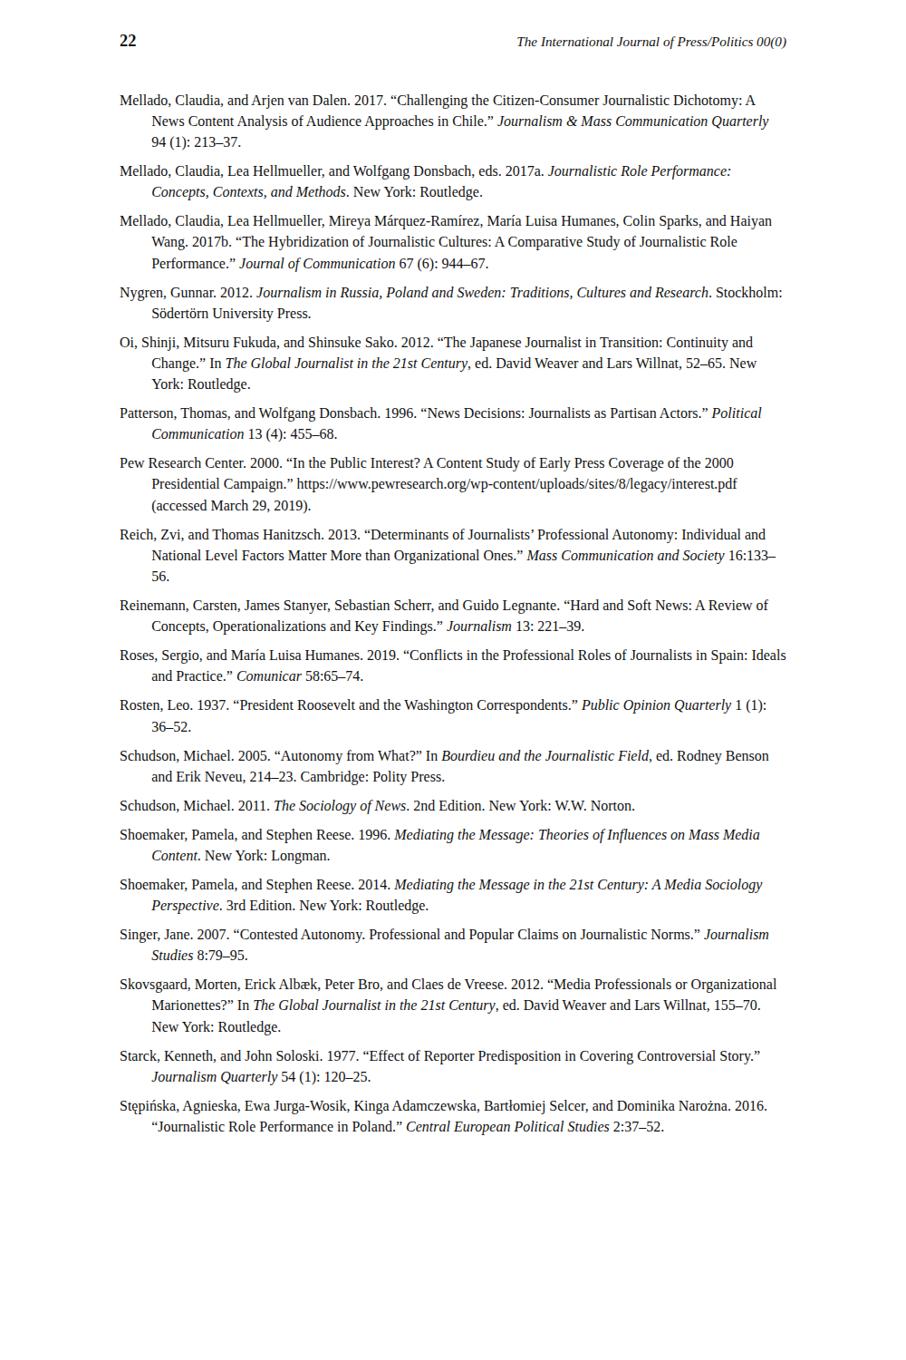22 The International Journal of Press/Politics 00(0)
Mellado, Claudia, and Arjen van Dalen. 2017. “Challenging the Citizen-Consumer Journalistic Dichotomy: A News Content Analysis of Audience Approaches in Chile.” Journalism & Mass Communication Quarterly 94 (1): 213–37.
Mellado, Claudia, Lea Hellmueller, and Wolfgang Donsbach, eds. 2017a. Journalistic Role Performance: Concepts, Contexts, and Methods. New York: Routledge.
Mellado, Claudia, Lea Hellmueller, Mireya Márquez-Ramírez, María Luisa Humanes, Colin Sparks, and Haiyan Wang. 2017b. “The Hybridization of Journalistic Cultures: A Comparative Study of Journalistic Role Performance.” Journal of Communication 67 (6): 944–67.
Nygren, Gunnar. 2012. Journalism in Russia, Poland and Sweden: Traditions, Cultures and Research. Stockholm: Södertörn University Press.
Oi, Shinji, Mitsuru Fukuda, and Shinsuke Sako. 2012. “The Japanese Journalist in Transition: Continuity and Change.” In The Global Journalist in the 21st Century, ed. David Weaver and Lars Willnat, 52–65. New York: Routledge.
Patterson, Thomas, and Wolfgang Donsbach. 1996. “News Decisions: Journalists as Partisan Actors.” Political Communication 13 (4): 455–68.
Pew Research Center. 2000. “In the Public Interest? A Content Study of Early Press Coverage of the 2000 Presidential Campaign.” https://www.pewresearch.org/wp-content/uploads/sites/8/legacy/interest.pdf (accessed March 29, 2019).
Reich, Zvi, and Thomas Hanitzsch. 2013. “Determinants of Journalists’ Professional Autonomy: Individual and National Level Factors Matter More than Organizational Ones.” Mass Communication and Society 16:133–56.
Reinemann, Carsten, James Stanyer, Sebastian Scherr, and Guido Legnante. “Hard and Soft News: A Review of Concepts, Operationalizations and Key Findings.” Journalism 13: 221–39.
Roses, Sergio, and María Luisa Humanes. 2019. “Conflicts in the Professional Roles of Journalists in Spain: Ideals and Practice.” Comunicar 58:65–74.
Rosten, Leo. 1937. “President Roosevelt and the Washington Correspondents.” Public Opinion Quarterly 1 (1): 36–52.
Schudson, Michael. 2005. “Autonomy from What?” In Bourdieu and the Journalistic Field, ed. Rodney Benson and Erik Neveu, 214–23. Cambridge: Polity Press.
Schudson, Michael. 2011. The Sociology of News. 2nd Edition. New York: W.W. Norton.
Shoemaker, Pamela, and Stephen Reese. 1996. Mediating the Message: Theories of Influences on Mass Media Content. New York: Longman.
Shoemaker, Pamela, and Stephen Reese. 2014. Mediating the Message in the 21st Century: A Media Sociology Perspective. 3rd Edition. New York: Routledge.
Singer, Jane. 2007. “Contested Autonomy. Professional and Popular Claims on Journalistic Norms.” Journalism Studies 8:79–95.
Skovsgaard, Morten, Erick Albæk, Peter Bro, and Claes de Vreese. 2012. “Media Professionals or Organizational Marionettes?” In The Global Journalist in the 21st Century, ed. David Weaver and Lars Willnat, 155–70. New York: Routledge.
Starck, Kenneth, and John Soloski. 1977. “Effect of Reporter Predisposition in Covering Controversial Story.” Journalism Quarterly 54 (1): 120–25.
Stępińska, Agnieska, Ewa Jurga-Wosik, Kinga Adamczewska, Bartłomiej Selcer, and Dominika Narożna. 2016. “Journalistic Role Performance in Poland.” Central European Political Studies 2:37–52.